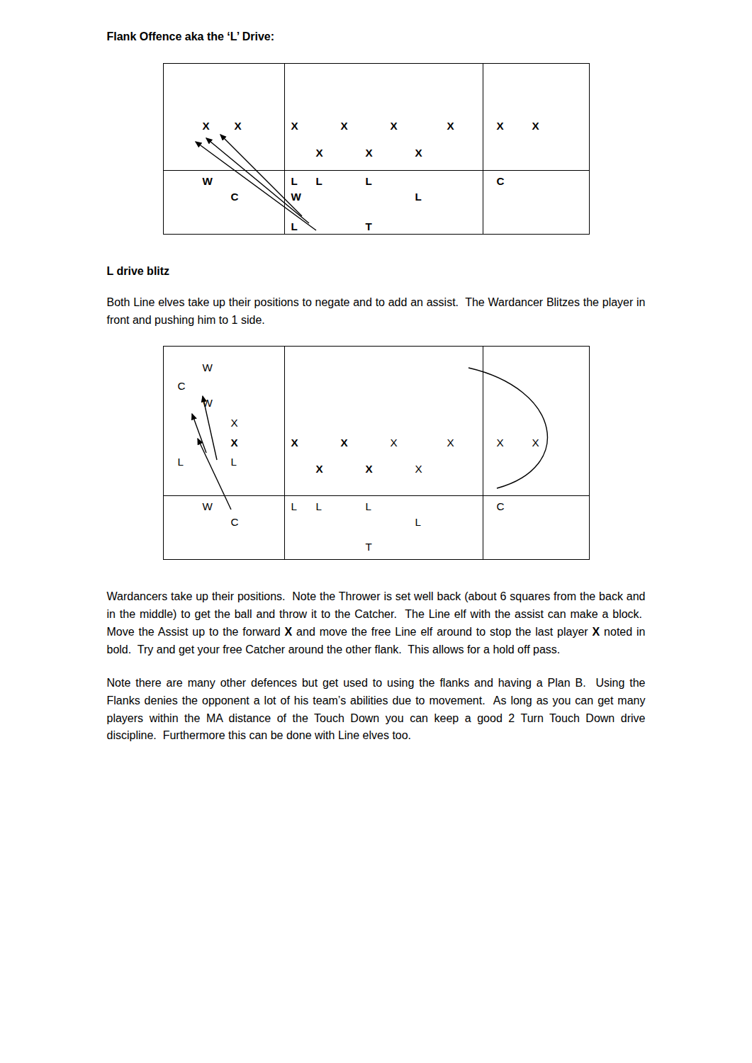Flank Offence aka the ‘L’ Drive:
X X X X X X X X X X X W C L L L W L L T C
L drive blitz
Both Line elves take up their positions to negate and to add an assist. The Wardancer Blitzes the player in front and pushing him to 1 side.
W C W X X L L W C X X X X X X X L L L L T X X C
Wardancers take up their positions. Note the Thrower is set well back (about 6 squares from the back and in the middle) to get the ball and throw it to the Catcher. The Line elf with the assist can make a block. Move the Assist up to the forward X and move the free Line elf around to stop the last player X noted in bold. Try and get your free Catcher around the other flank. This allows for a hold off pass.
Note there are many other defences but get used to using the flanks and having a Plan B. Using the Flanks denies the opponent a lot of his team’s abilities due to movement. As long as you can get many players within the MA distance of the Touch Down you can keep a good 2 Turn Touch Down drive discipline. Furthermore this can be done with Line elves too.